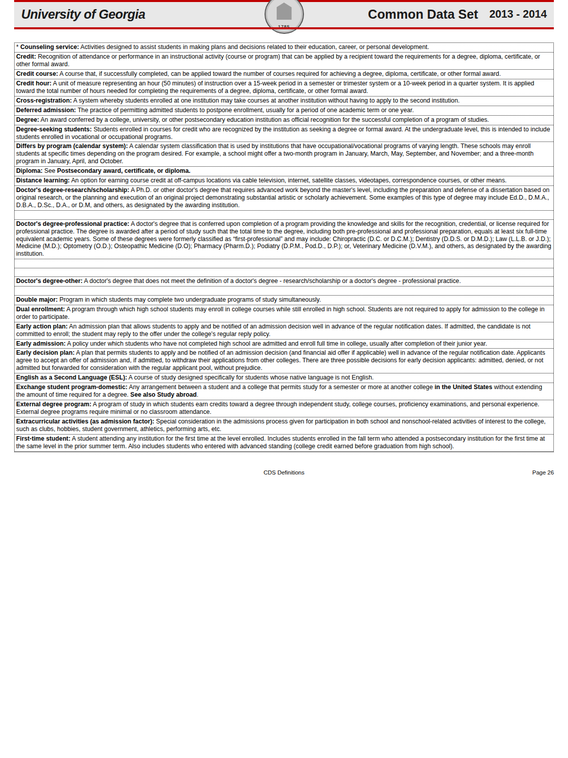University of Georgia
Common Data Set
2013 - 2014
* Counseling service: Activities designed to assist students in making plans and decisions related to their education, career, or personal development.
Credit: Recognition of attendance or performance in an instructional activity (course or program) that can be applied by a recipient toward the requirements for a degree, diploma, certificate, or other formal award.
Credit course: A course that, if successfully completed, can be applied toward the number of courses required for achieving a degree, diploma, certificate, or other formal award.
Credit hour: A unit of measure representing an hour (50 minutes) of instruction over a 15-week period in a semester or trimester system or a 10-week period in a quarter system. It is applied toward the total number of hours needed for completing the requirements of a degree, diploma, certificate, or other formal award.
Cross-registration: A system whereby students enrolled at one institution may take courses at another institution without having to apply to the second institution.
Deferred admission: The practice of permitting admitted students to postpone enrollment, usually for a period of one academic term or one year.
Degree: An award conferred by a college, university, or other postsecondary education institution as official recognition for the successful completion of a program of studies.
Degree-seeking students: Students enrolled in courses for credit who are recognized by the institution as seeking a degree or formal award. At the undergraduate level, this is intended to include students enrolled in vocational or occupational programs.
Differs by program (calendar system): A calendar system classification that is used by institutions that have occupational/vocational programs of varying length. These schools may enroll students at specific times depending on the program desired. For example, a school might offer a two-month program in January, March, May, September, and November; and a three-month program in January, April, and October.
Diploma: See Postsecondary award, certificate, or diploma.
Distance learning: An option for earning course credit at off-campus locations via cable television, internet, satellite classes, videotapes, correspondence courses, or other means.
Doctor's degree-research/scholarship: A Ph.D. or other doctor's degree that requires advanced work beyond the master's level, including the preparation and defense of a dissertation based on original research, or the planning and execution of an original project demonstrating substantial artistic or scholarly achievement. Some examples of this type of degree may include Ed.D., D.M.A., D.B.A., D.Sc., D.A., or D.M, and others, as designated by the awarding institution.
Doctor's degree-professional practice: A doctor's degree that is conferred upon completion of a program providing the knowledge and skills for the recognition, credential, or license required for professional practice. The degree is awarded after a period of study such that the total time to the degree, including both pre-professional and professional preparation, equals at least six full-time equivalent academic years. Some of these degrees were formerly classified as “first-professional” and may include: Chiropractic (D.C. or D.C.M.); Dentistry (D.D.S. or D.M.D.); Law (L.L.B. or J.D.); Medicine (M.D.); Optometry (O.D.); Osteopathic Medicine (D.O); Pharmacy (Pharm.D.); Podiatry (D.P.M., Pod.D., D.P.); or, Veterinary Medicine (D.V.M.), and others, as designated by the awarding institution.
Doctor's degree-other: A doctor's degree that does not meet the definition of a doctor's degree - research/scholarship or a doctor's degree - professional practice.
Double major: Program in which students may complete two undergraduate programs of study simultaneously.
Dual enrollment: A program through which high school students may enroll in college courses while still enrolled in high school. Students are not required to apply for admission to the college in order to participate.
Early action plan: An admission plan that allows students to apply and be notified of an admission decision well in advance of the regular notification dates. If admitted, the candidate is not committed to enroll; the student may reply to the offer under the college's regular reply policy.
Early admission: A policy under which students who have not completed high school are admitted and enroll full time in college, usually after completion of their junior year.
Early decision plan: A plan that permits students to apply and be notified of an admission decision (and financial aid offer if applicable) well in advance of the regular notification date. Applicants agree to accept an offer of admission and, if admitted, to withdraw their applications from other colleges. There are three possible decisions for early decision applicants: admitted, denied, or not admitted but forwarded for consideration with the regular applicant pool, without prejudice.
English as a Second Language (ESL): A course of study designed specifically for students whose native language is not English.
Exchange student program-domestic: Any arrangement between a student and a college that permits study for a semester or more at another college in the United States without extending the amount of time required for a degree. See also Study abroad.
External degree program: A program of study in which students earn credits toward a degree through independent study, college courses, proficiency examinations, and personal experience. External degree programs require minimal or no classroom attendance.
Extracurricular activities (as admission factor): Special consideration in the admissions process given for participation in both school and nonschool-related activities of interest to the college, such as clubs, hobbies, student government, athletics, performing arts, etc.
First-time student: A student attending any institution for the first time at the level enrolled. Includes students enrolled in the fall term who attended a postsecondary institution for the first time at the same level in the prior summer term. Also includes students who entered with advanced standing (college credit earned before graduation from high school).
CDS Definitions
Page 26